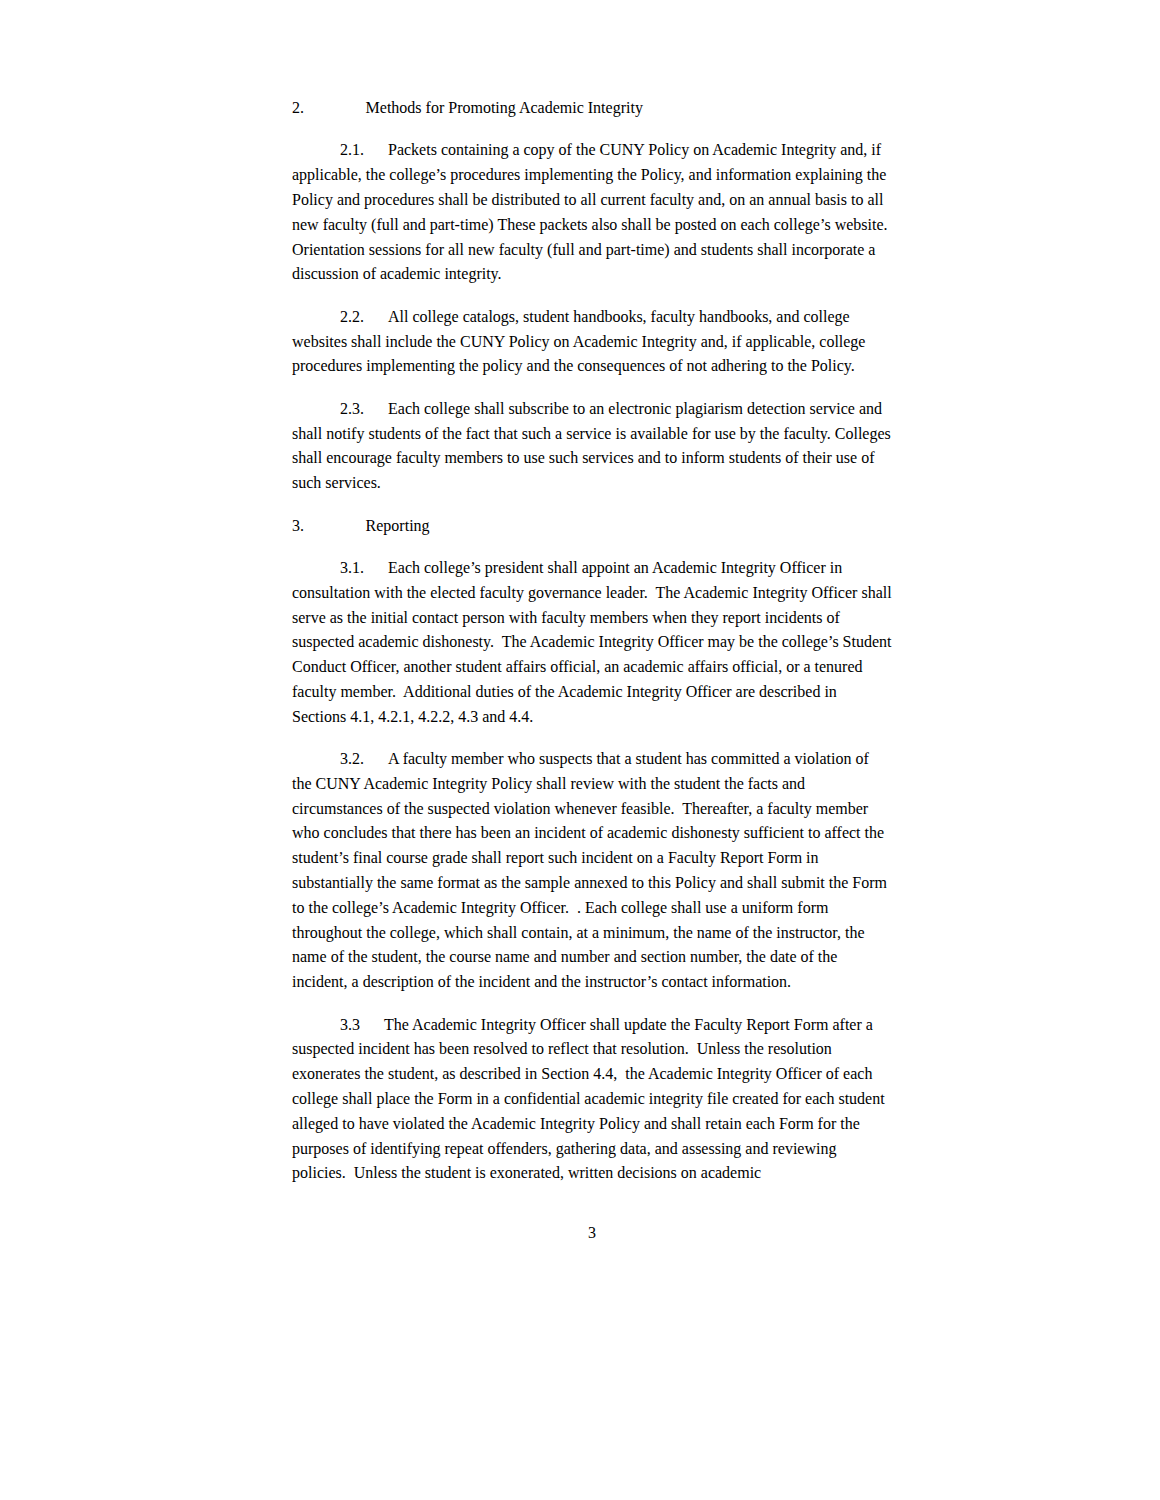2. Methods for Promoting Academic Integrity
2.1. Packets containing a copy of the CUNY Policy on Academic Integrity and, if applicable, the college’s procedures implementing the Policy, and information explaining the Policy and procedures shall be distributed to all current faculty and, on an annual basis to all new faculty (full and part-time) These packets also shall be posted on each college’s website. Orientation sessions for all new faculty (full and part-time) and students shall incorporate a discussion of academic integrity.
2.2. All college catalogs, student handbooks, faculty handbooks, and college websites shall include the CUNY Policy on Academic Integrity and, if applicable, college procedures implementing the policy and the consequences of not adhering to the Policy.
2.3. Each college shall subscribe to an electronic plagiarism detection service and shall notify students of the fact that such a service is available for use by the faculty. Colleges shall encourage faculty members to use such services and to inform students of their use of such services.
3. Reporting
3.1. Each college’s president shall appoint an Academic Integrity Officer in consultation with the elected faculty governance leader. The Academic Integrity Officer shall serve as the initial contact person with faculty members when they report incidents of suspected academic dishonesty. The Academic Integrity Officer may be the college’s Student Conduct Officer, another student affairs official, an academic affairs official, or a tenured faculty member. Additional duties of the Academic Integrity Officer are described in Sections 4.1, 4.2.1, 4.2.2, 4.3 and 4.4.
3.2. A faculty member who suspects that a student has committed a violation of the CUNY Academic Integrity Policy shall review with the student the facts and circumstances of the suspected violation whenever feasible. Thereafter, a faculty member who concludes that there has been an incident of academic dishonesty sufficient to affect the student’s final course grade shall report such incident on a Faculty Report Form in substantially the same format as the sample annexed to this Policy and shall submit the Form to the college’s Academic Integrity Officer. . Each college shall use a uniform form throughout the college, which shall contain, at a minimum, the name of the instructor, the name of the student, the course name and number and section number, the date of the incident, a description of the incident and the instructor’s contact information.
3.3 The Academic Integrity Officer shall update the Faculty Report Form after a suspected incident has been resolved to reflect that resolution. Unless the resolution exonerates the student, as described in Section 4.4, the Academic Integrity Officer of each college shall place the Form in a confidential academic integrity file created for each student alleged to have violated the Academic Integrity Policy and shall retain each Form for the purposes of identifying repeat offenders, gathering data, and assessing and reviewing policies. Unless the student is exonerated, written decisions on academic
3